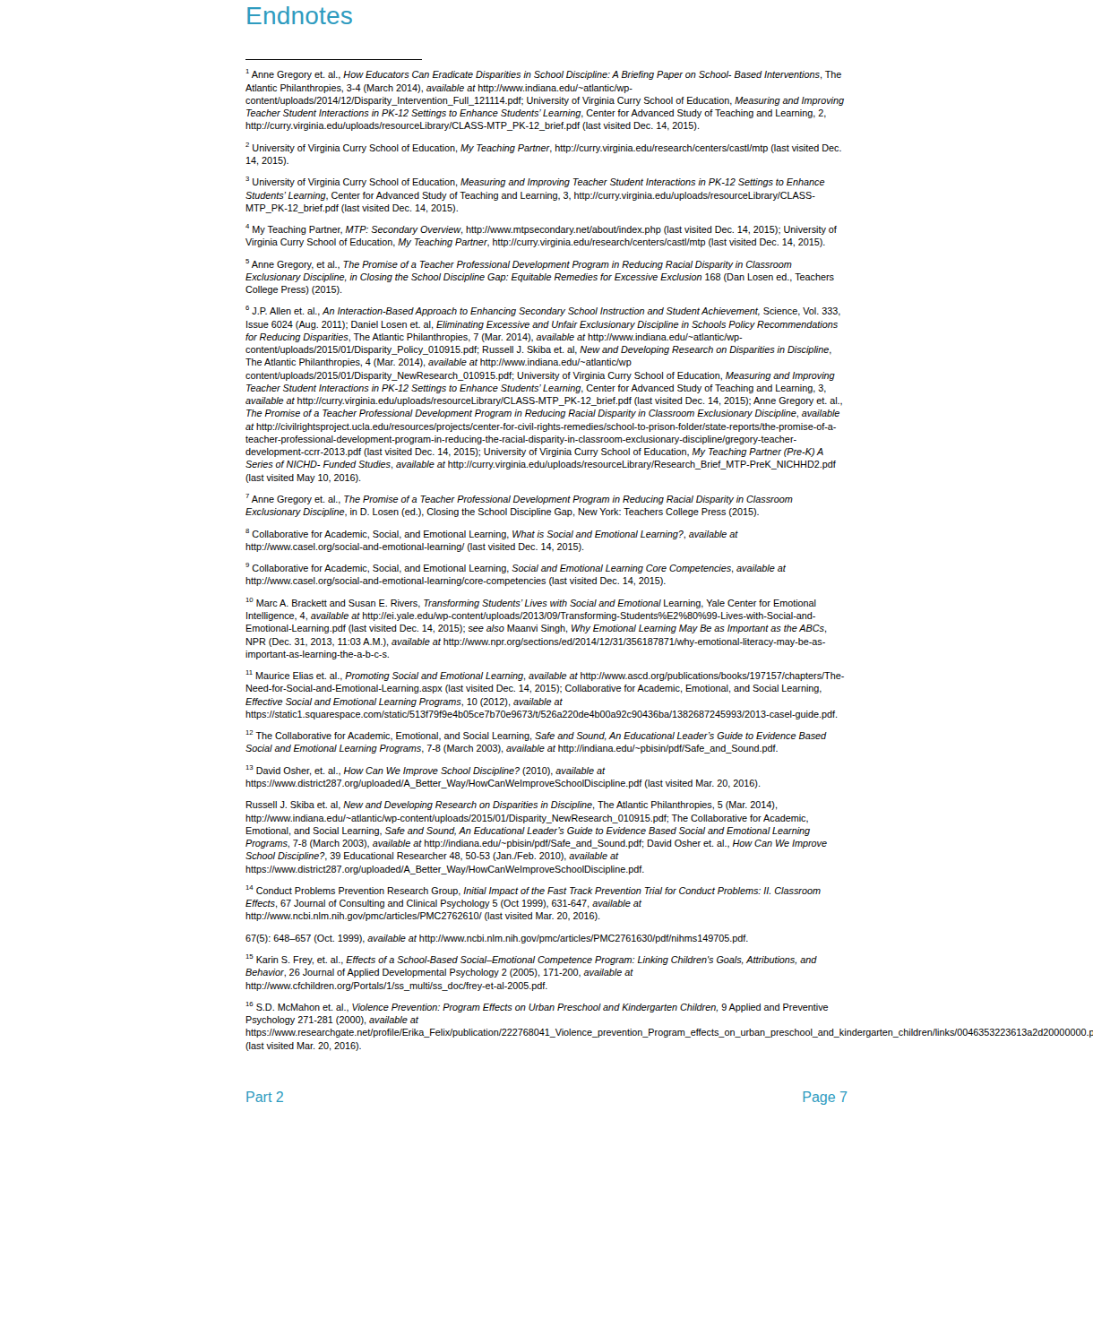Endnotes
1 Anne Gregory et. al., How Educators Can Eradicate Disparities in School Discipline: A Briefing Paper on School- Based Interventions, The Atlantic Philanthropies, 3-4 (March 2014), available at http://www.indiana.edu/~atlantic/wp-content/uploads/2014/12/Disparity_Intervention_Full_121114.pdf; University of Virginia Curry School of Education, Measuring and Improving Teacher Student Interactions in PK-12 Settings to Enhance Students’ Learning, Center for Advanced Study of Teaching and Learning, 2, http://curry.virginia.edu/uploads/resourceLibrary/CLASS-MTP_PK-12_brief.pdf (last visited Dec. 14, 2015).
2 University of Virginia Curry School of Education, My Teaching Partner, http://curry.virginia.edu/research/centers/castl/mtp (last visited Dec. 14, 2015).
3 University of Virginia Curry School of Education, Measuring and Improving Teacher Student Interactions in PK-12 Settings to Enhance Students’ Learning, Center for Advanced Study of Teaching and Learning, 3, http://curry.virginia.edu/uploads/resourceLibrary/CLASS-MTP_PK-12_brief.pdf (last visited Dec. 14, 2015).
4 My Teaching Partner, MTP: Secondary Overview, http://www.mtpsecondary.net/about/index.php (last visited Dec. 14, 2015); University of Virginia Curry School of Education, My Teaching Partner, http://curry.virginia.edu/research/centers/castl/mtp (last visited Dec. 14, 2015).
5 Anne Gregory, et al., The Promise of a Teacher Professional Development Program in Reducing Racial Disparity in Classroom Exclusionary Discipline, in Closing the School Discipline Gap: Equitable Remedies for Excessive Exclusion 168 (Dan Losen ed., Teachers College Press) (2015).
6 J.P. Allen et. al., An Interaction-Based Approach to Enhancing Secondary School Instruction and Student Achievement, Science, Vol. 333, Issue 6024 (Aug. 2011); Daniel Losen et. al, Eliminating Excessive and Unfair Exclusionary Discipline in Schools Policy Recommendations for Reducing Disparities, The Atlantic Philanthropies, 7 (Mar. 2014), available at http://www.indiana.edu/~atlantic/wp-content/uploads/2015/01/Disparity_Policy_010915.pdf; Russell J. Skiba et. al, New and Developing Research on Disparities in Discipline, The Atlantic Philanthropies, 4 (Mar. 2014), available at http://www.indiana.edu/~atlantic/wp content/uploads/2015/01/Disparity_NewResearch_010915.pdf; University of Virginia Curry School of Education, Measuring and Improving Teacher Student Interactions in PK-12 Settings to Enhance Students’ Learning, Center for Advanced Study of Teaching and Learning, 3, available at http://curry.virginia.edu/uploads/resourceLibrary/CLASS-MTP_PK-12_brief.pdf (last visited Dec. 14, 2015); Anne Gregory et. al., The Promise of a Teacher Professional Development Program in Reducing Racial Disparity in Classroom Exclusionary Discipline, available at http://civilrightsproject.ucla.edu/resources/projects/center-for-civil-rights-remedies/school-to-prison-folder/state-reports/the-promise-of-a-teacher-professional-development-program-in-reducing-the-racial-disparity-in-classroom-exclusionary-discipline/gregory-teacher-development-ccrr-2013.pdf (last visited Dec. 14, 2015); University of Virginia Curry School of Education, My Teaching Partner (Pre-K) A Series of NICHD- Funded Studies, available at http://curry.virginia.edu/uploads/resourceLibrary/Research_Brief_MTP-PreK_NICHHD2.pdf (last visited May 10, 2016).
7 Anne Gregory et. al., The Promise of a Teacher Professional Development Program in Reducing Racial Disparity in Classroom Exclusionary Discipline, in D. Losen (ed.), Closing the School Discipline Gap, New York: Teachers College Press (2015).
8 Collaborative for Academic, Social, and Emotional Learning, What is Social and Emotional Learning?, available at http://www.casel.org/social-and-emotional-learning/ (last visited Dec. 14, 2015).
9 Collaborative for Academic, Social, and Emotional Learning, Social and Emotional Learning Core Competencies, available at http://www.casel.org/social-and-emotional-learning/core-competencies (last visited Dec. 14, 2015).
10 Marc A. Brackett and Susan E. Rivers, Transforming Students’ Lives with Social and Emotional Learning, Yale Center for Emotional Intelligence, 4, available at http://ei.yale.edu/wp-content/uploads/2013/09/Transforming-Students%E2%80%99-Lives-with-Social-and-Emotional-Learning.pdf (last visited Dec. 14, 2015); see also Maanvi Singh, Why Emotional Learning May Be as Important as the ABCs, NPR (Dec. 31, 2013, 11:03 A.M.), available at http://www.npr.org/sections/ed/2014/12/31/356187871/why-emotional-literacy-may-be-as-important-as-learning-the-a-b-c-s.
11 Maurice Elias et. al., Promoting Social and Emotional Learning, available at http://www.ascd.org/publications/books/197157/chapters/The-Need-for-Social-and-Emotional-Learning.aspx (last visited Dec. 14, 2015); Collaborative for Academic, Emotional, and Social Learning, Effective Social and Emotional Learning Programs, 10 (2012), available at https://static1.squarespace.com/static/513f79f9e4b05ce7b70e9673/t/526a220de4b00a92c90436ba/1382687245993/2013-casel-guide.pdf.
12 The Collaborative for Academic, Emotional, and Social Learning, Safe and Sound, An Educational Leader’s Guide to Evidence Based Social and Emotional Learning Programs, 7-8 (March 2003), available at http://indiana.edu/~pbisin/pdf/Safe_and_Sound.pdf.
13 David Osher, et. al., How Can We Improve School Discipline? (2010), available at https://www.district287.org/uploaded/A_Better_Way/HowCanWeImproveSchoolDiscipline.pdf (last visited Mar. 20, 2016).
Russell J. Skiba et. al, New and Developing Research on Disparities in Discipline, The Atlantic Philanthropies, 5 (Mar. 2014), http://www.indiana.edu/~atlantic/wp-content/uploads/2015/01/Disparity_NewResearch_010915.pdf; The Collaborative for Academic, Emotional, and Social Learning, Safe and Sound, An Educational Leader’s Guide to Evidence Based Social and Emotional Learning Programs, 7-8 (March 2003), available at http://indiana.edu/~pbisin/pdf/Safe_and_Sound.pdf; David Osher et. al., How Can We Improve School Discipline?, 39 Educational Researcher 48, 50-53 (Jan./Feb. 2010), available at https://www.district287.org/uploaded/A_Better_Way/HowCanWeImproveSchoolDiscipline.pdf.
14 Conduct Problems Prevention Research Group, Initial Impact of the Fast Track Prevention Trial for Conduct Problems: II. Classroom Effects, 67 Journal of Consulting and Clinical Psychology 5 (Oct 1999), 631-647, available at http://www.ncbi.nlm.nih.gov/pmc/articles/PMC2762610/ (last visited Mar. 20, 2016).
67(5): 648–657 (Oct. 1999), available at http://www.ncbi.nlm.nih.gov/pmc/articles/PMC2761630/pdf/nihms149705.pdf.
15 Karin S. Frey, et. al., Effects of a School-Based Social–Emotional Competence Program: Linking Children's Goals, Attributions, and Behavior, 26 Journal of Applied Developmental Psychology 2 (2005), 171-200, available at http://www.cfchildren.org/Portals/1/ss_multi/ss_doc/frey-et-al-2005.pdf.
16 S.D. McMahon et. al., Violence Prevention: Program Effects on Urban Preschool and Kindergarten Children, 9 Applied and Preventive Psychology 271-281 (2000), available at https://www.researchgate.net/profile/Erika_Felix/publication/222768041_Violence_prevention_Program_effects_on_urban_preschool_and_kindergarten_children/links/0046353223613a2d20000000.pdf (last visited Mar. 20, 2016).
Part 2 Page 7